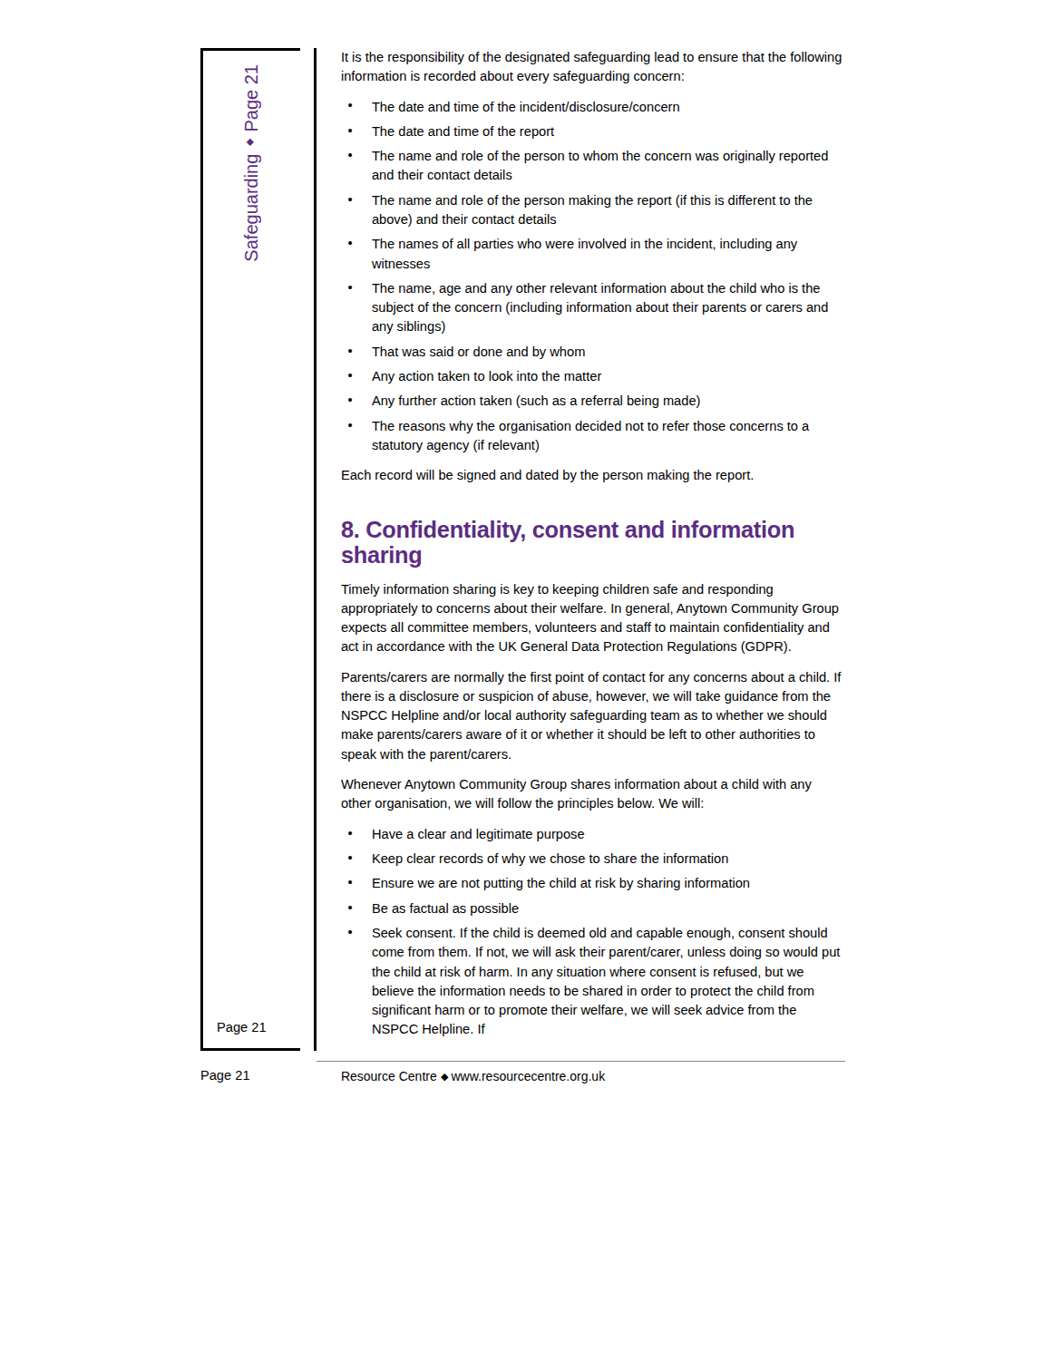Safeguarding ◆ Page 21
Page 21
It is the responsibility of the designated safeguarding lead to ensure that the following information is recorded about every safeguarding concern:
The date and time of the incident/disclosure/concern
The date and time of the report
The name and role of the person to whom the concern was originally reported and their contact details
The name and role of the person making the report (if this is different to the above) and their contact details
The names of all parties who were involved in the incident, including any witnesses
The name, age and any other relevant information about the child who is the subject of the concern (including information about their parents or carers and any siblings)
That was said or done and by whom
Any action taken to look into the matter
Any further action taken (such as a referral being made)
The reasons why the organisation decided not to refer those concerns to a statutory agency (if relevant)
Each record will be signed and dated by the person making the report.
8. Confidentiality, consent and information sharing
Timely information sharing is key to keeping children safe and responding appropriately to concerns about their welfare. In general, Anytown Community Group expects all committee members, volunteers and staff to maintain confidentiality and act in accordance with the UK General Data Protection Regulations (GDPR).
Parents/carers are normally the first point of contact for any concerns about a child. If there is a disclosure or suspicion of abuse, however, we will take guidance from the NSPCC Helpline and/or local authority safeguarding team as to whether we should make parents/carers aware of it or whether it should be left to other authorities to speak with the parent/carers.
Whenever Anytown Community Group shares information about a child with any other organisation, we will follow the principles below. We will:
Have a clear and legitimate purpose
Keep clear records of why we chose to share the information
Ensure we are not putting the child at risk by sharing information
Be as factual as possible
Seek consent. If the child is deemed old and capable enough, consent should come from them. If not, we will ask their parent/carer, unless doing so would put the child at risk of harm. In any situation where consent is refused, but we believe the information needs to be shared in order to protect the child from significant harm or to promote their welfare, we will seek advice from the NSPCC Helpline. If
Page 21
Resource Centre ◆ www.resourcecentre.org.uk